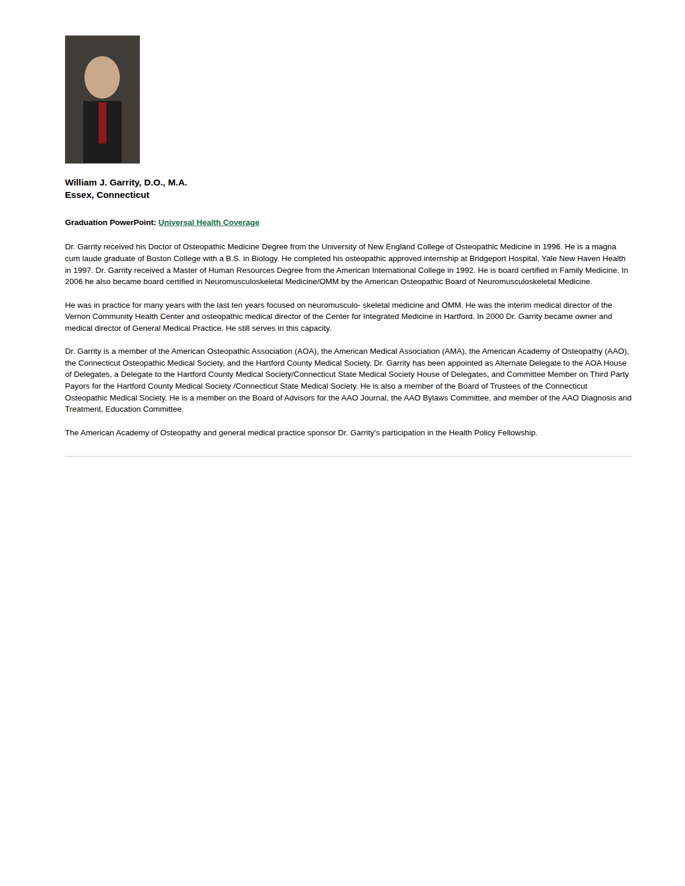William J. Garrity, D.O., M.A. Essex, Connecticut
Graduation PowerPoint: Universal Health Coverage
Dr. Garrity received his Doctor of Osteopathic Medicine Degree from the University of New England College of Osteopathic Medicine in 1996. He is a magna cum laude graduate of Boston College with a B.S. in Biology. He completed his osteopathic approved internship at Bridgeport Hospital, Yale New Haven Health in 1997. Dr. Garrity received a Master of Human Resources Degree from the American International College in 1992. He is board certified in Family Medicine. In 2006 he also became board certified in Neuromusculoskeletal Medicine/OMM by the American Osteopathic Board of Neuromusculoskeletal Medicine.
He was in practice for many years with the last ten years focused on neuromusculo- skeletal medicine and OMM. He was the interim medical director of the Vernon Community Health Center and osteopathic medical director of the Center for Integrated Medicine in Hartford. In 2000 Dr. Garrity became owner and medical director of General Medical Practice. He still serves in this capacity.
Dr. Garrity is a member of the American Osteopathic Association (AOA), the American Medical Association (AMA), the American Academy of Osteopathy (AAO), the Connecticut Osteopathic Medical Society, and the Hartford County Medical Society. Dr. Garrity has been appointed as Alternate Delegate to the AOA House of Delegates, a Delegate to the Hartford County Medical Society/Connecticut State Medical Society House of Delegates, and Committee Member on Third Party Payors for the Hartford County Medical Society /Connecticut State Medical Society. He is also a member of the Board of Trustees of the Connecticut Osteopathic Medical Society. He is a member on the Board of Advisors for the AAO Journal, the AAO Bylaws Committee, and member of the AAO Diagnosis and Treatment, Education Committee.
The American Academy of Osteopathy and general medical practice sponsor Dr. Garrity’s participation in the Health Policy Fellowship.